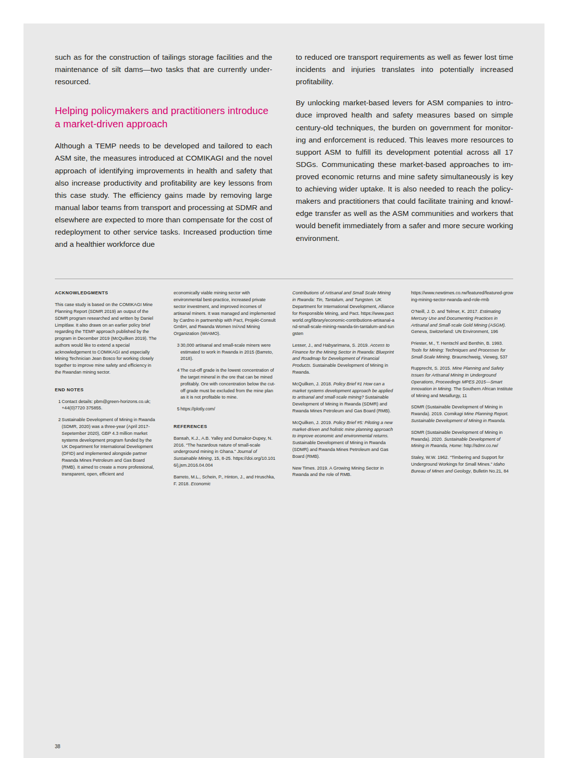such as for the construction of tailings storage facilities and the maintenance of silt dams—two tasks that are currently under-resourced.
Helping policymakers and practitioners introduce a market-driven approach
Although a TEMP needs to be developed and tailored to each ASM site, the measures introduced at COMIKAGI and the novel approach of identifying improvements in health and safety that also increase productivity and profitability are key lessons from this case study. The efficiency gains made by removing large manual labor teams from transport and processing at SDMR and elsewhere are expected to more than compensate for the cost of redeployment to other service tasks. Increased production time and a healthier workforce due
to reduced ore transport requirements as well as fewer lost time incidents and injuries translates into potentially increased profitability.
By unlocking market-based levers for ASM companies to introduce improved health and safety measures based on simple century-old techniques, the burden on government for monitoring and enforcement is reduced. This leaves more resources to support ASM to fulfill its development potential across all 17 SDGs. Communicating these market-based approaches to improved economic returns and mine safety simultaneously is key to achieving wider uptake. It is also needed to reach the policymakers and practitioners that could facilitate training and knowledge transfer as well as the ASM communities and workers that would benefit immediately from a safer and more secure working environment.
Acknowledgments
This case study is based on the COMIKAGI Mine Planning Report (SDMR 2019) an output of the SDMR program researched and written by Daniel Limpitlaw. It also draws on an earlier policy brief regarding the TEMP approach published by the program in December 2019 (McQuilken 2019). The authors would like to extend a special acknowledgement to COMIKAGI and especially Mining Technician Jean Bosco for working closely together to improve mine safety and efficiency in the Rwandan mining sector.
End Notes
1 Contact details: pbm@green-horizons.co.uk; +44(0)7720 375855.
2 Sustainable Development of Mining in Rwanda (SDMR, 2020) was a three-year (April 2017-Sepetember 2020), GBP 4.3 million market systems development program funded by the UK Department for International Development (DFID) and implemented alongside partner Rwanda Mines Petroleum and Gas Board (RMB). It aimed to create a more professional, transparent, open, efficient and
economically viable mining sector with environmental best-practice, increased private sector investment, and improved incomes of artisanal miners. It was managed and implemented by Cardno in partnership with Pact, Projekt-Consult GmbH, and Rwanda Women In/And Mining Organization (WIAMO).
330,000 artisanal and small-scale miners were estimated to work in Rwanda in 2015 (Barreto, 2018).
4 The cut-off grade is the lowest concentration of the target mineral in the ore that can be mined profitably. Ore with concentration below the cut-off grade must be excluded from the mine plan as it is not profitable to mine.
5 https://plotly.com/
References
Bansah, K.J., A.B. Yalley and Dumakor-Dupey, N. 2016. “The hazardous nature of small-scale underground mining in Ghana.” Journal of Sustainable Mining, 15, 8-25. https://doi.org/10.1016/j.jsm.2016.04.004
Barreto, M.L., Schein, P., Hinton, J., and Hruschka, F. 2018. Economic
Contributions of Artisanal and Small Scale Mining in Rwanda: Tin, Tantalum, and Tungsten. UK Department for International Development, Alliance for Responsible Mining, and Pact. https://www.pactworld.org/library/economic-contributions-artisanal-and-small-scale-mining-rwanda-tin-tantalum-and-tungsten
Lesser, J., and Habyarimana, S. 2019. Access to Finance for the Mining Sector in Rwanda: Blueprint and Roadmap for Development of Financial Products. Sustainable Development of Mining in Rwanda.
McQuilken, J. 2018. Policy Brief #1 How can a market systems development approach be applied to artisanal and small-scale mining? Sustainable Development of Mining in Rwanda (SDMR) and Rwanda Mines Petroleum and Gas Board (RMB).
McQuilken, J. 2019. Policy Brief #5: Piloting a new market-driven and holistic mine planning approach to improve economic and environmental returns. Sustainable Development of Mining in Rwanda (SDMR) and Rwanda Mines Petroleum and Gas Board (RMB).
New Times. 2019. A Growing Mining Sector in Rwanda and the role of RMB.
https://www.newtimes.co.rw/featured/featured-growing-mining-sector-rwanda-and-role-rmb
O’Neill, J. D. and Telmer, K. 2017. Estimating Mercury Use and Documenting Practices in Artisanal and Small-scale Gold Mining (ASGM). Geneva, Switzerland: UN Environment, 196
Priester, M., T. Hentschl and Benthin, B. 1993. Tools for Mining: Techniques and Processes for Small-Scale Mining. Braunschweig, Vieweg, 537
Rupprecht, S. 2015. Mine Planning and Safety Issues for Artisanal Mining In Underground Operations, Proceedings MPES 2015—Smart Innovation in Mining. The Southern African Institute of Mining and Metallurgy, 11
SDMR (Sustainable Development of Mining in Rwanda). 2019. Comikagi Mine Planning Report. Sustainable Development of Mining in Rwanda.
SDMR (Sustainable Development of Mining in Rwanda). 2020. Sustainable Development of Mining in Rwanda, Home: http://sdmr.co.rw/
Staley, W.W. 1962. “Timbering and Support for Underground Workings for Small Mines.” Idaho Bureau of Mines and Geology, Bulletin No.21, 84
38